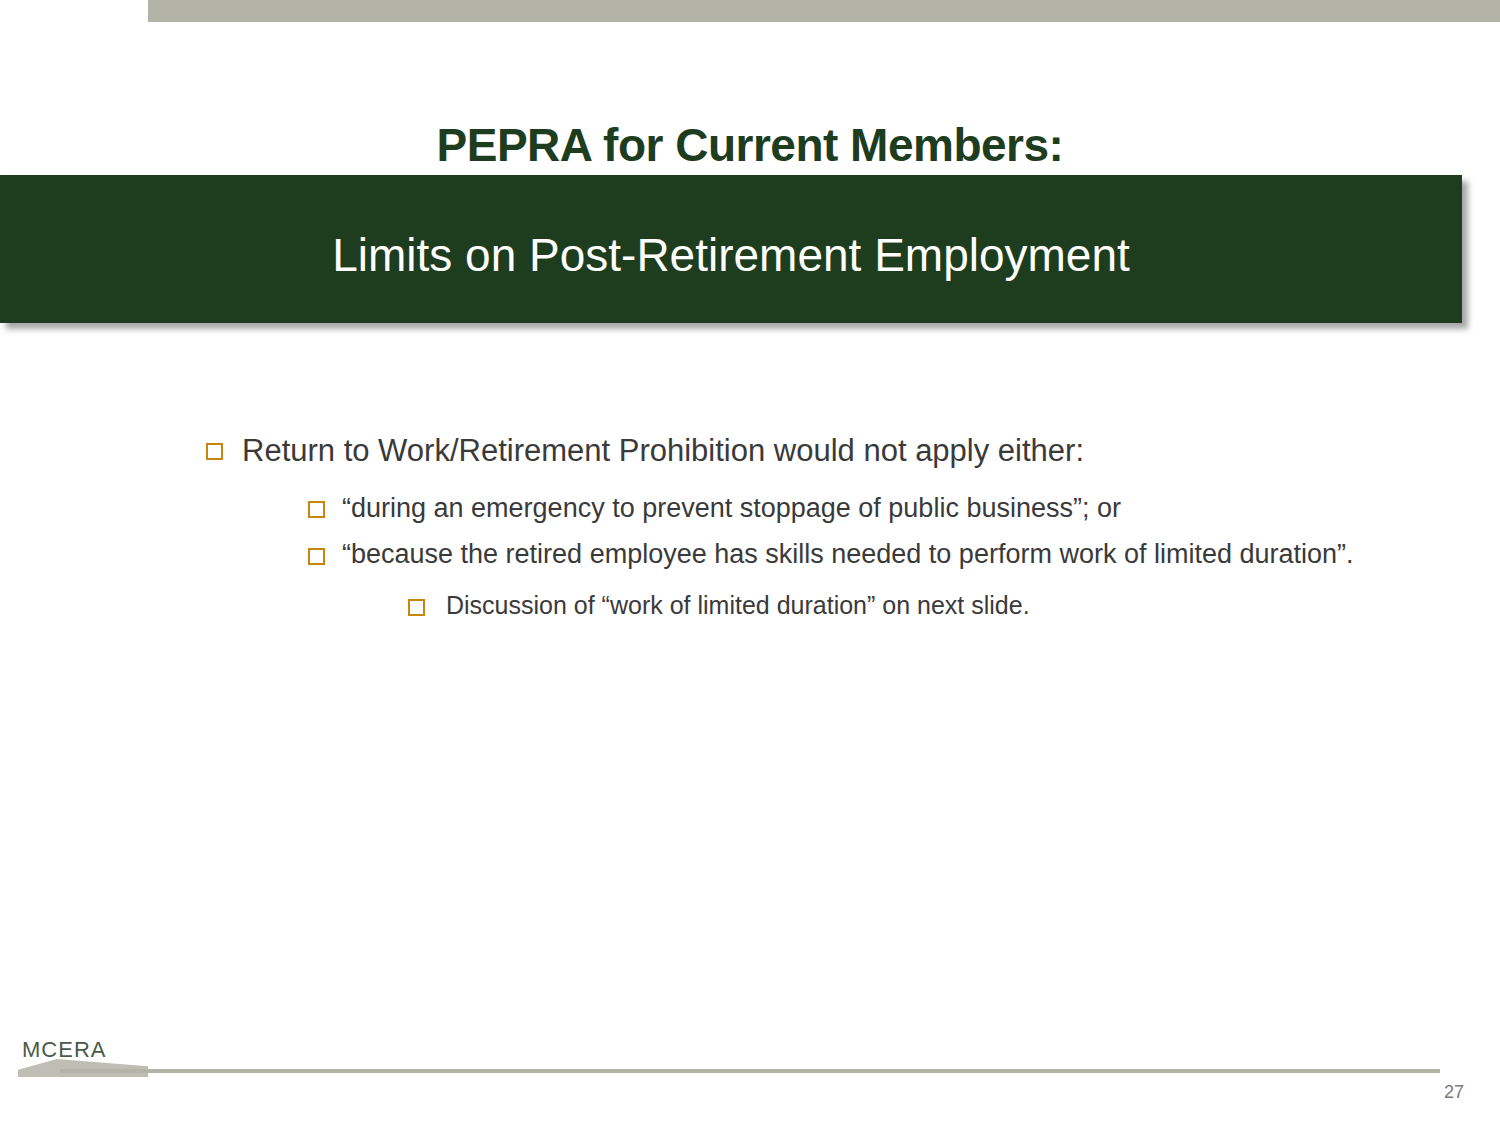PEPRA for Current Members:
Limits on Post-Retirement Employment
Return to Work/Retirement Prohibition would not apply either:
“during an emergency to prevent stoppage of public business”; or
“because the retired employee has skills needed to perform work of limited duration”.
Discussion of “work of limited duration” on next slide.
MCERA
27